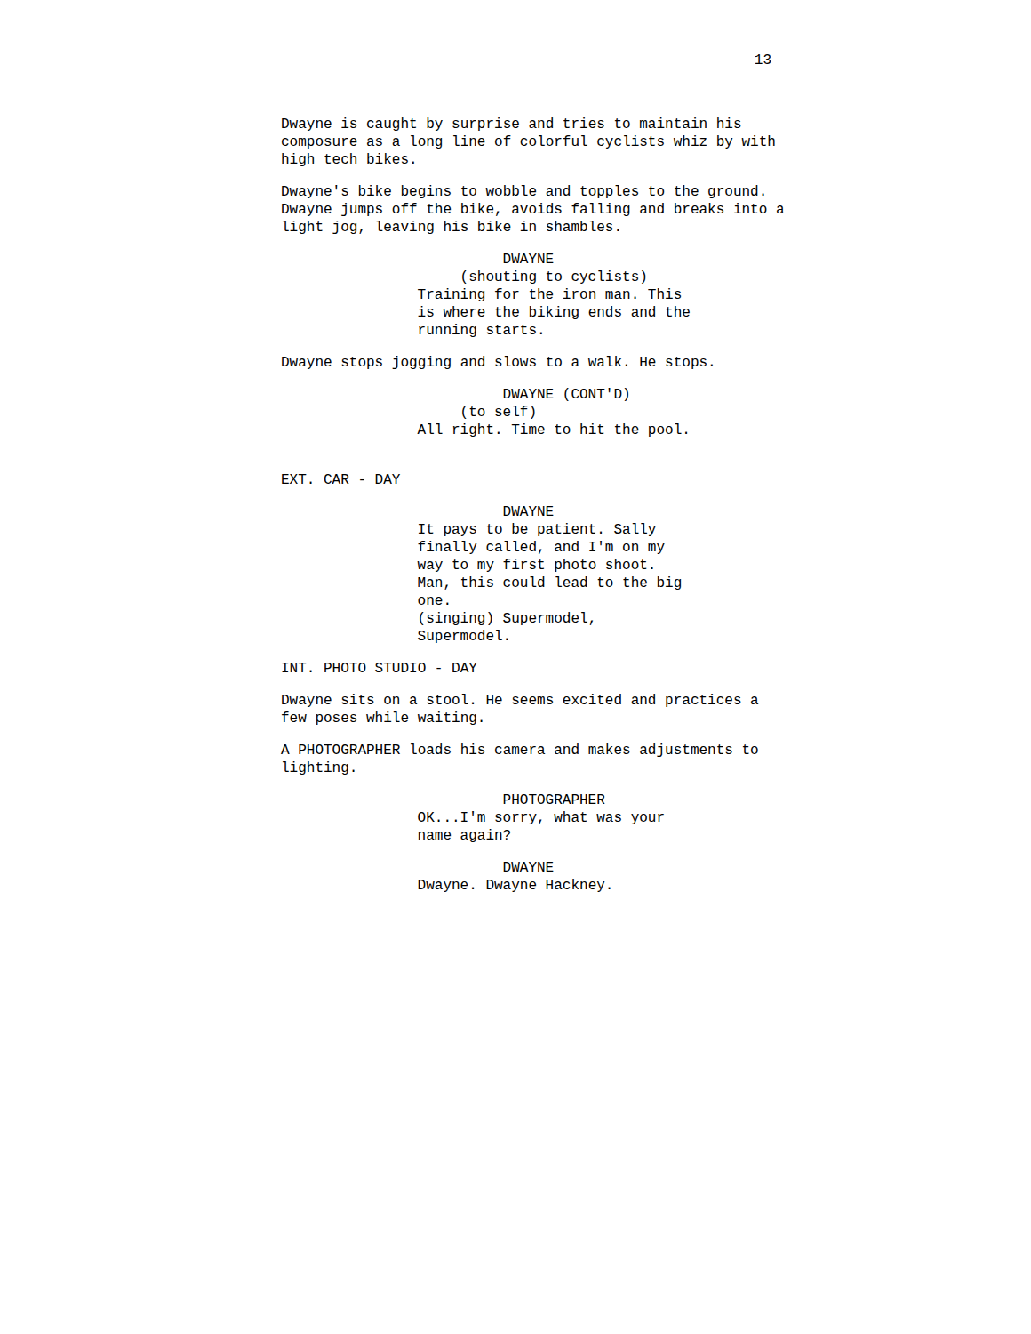13
Dwayne is caught by surprise and tries to maintain his composure as a long line of colorful cyclists whiz by with high tech bikes.
Dwayne's bike begins to wobble and topples to the ground. Dwayne jumps off the bike, avoids falling and breaks into a light jog, leaving his bike in shambles.
Dwayne
(shouting to cyclists)
Training for the iron man. This is where the biking ends and the running starts.
Dwayne stops jogging and slows to a walk. He stops.
Dwayne (cont'd)
(to self)
All right. Time to hit the pool.
EXT. CAR - DAY
Dwayne
It pays to be patient. Sally finally called, and I'm on my way to my first photo shoot. Man, this could lead to the big one.
(singing) Supermodel, Supermodel.
INT. PHOTO STUDIO - DAY
Dwayne sits on a stool. He seems excited and practices a few poses while waiting.
A PHOTOGRAPHER loads his camera and makes adjustments to lighting.
Photographer
OK...I'm sorry, what was your name again?
Dwayne
Dwayne. Dwayne Hackney.